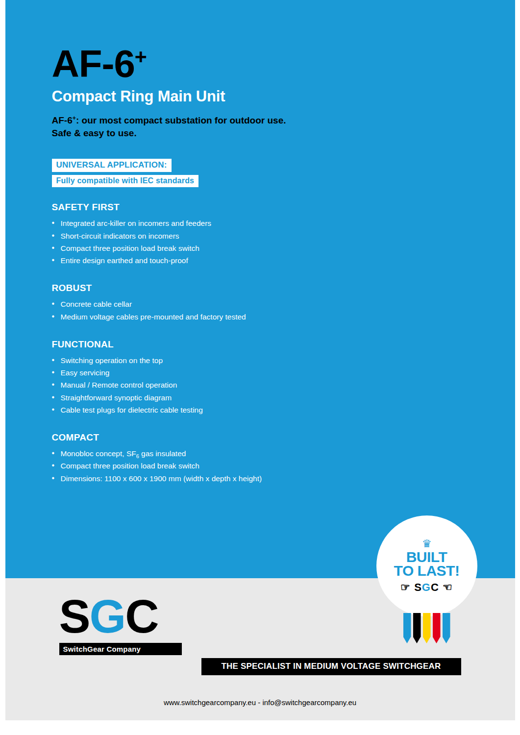AF-6+
Compact Ring Main Unit
AF-6+: our most compact substation for outdoor use.
Safe & easy to use.
UNIVERSAL APPLICATION:
Fully compatible with IEC standards
SAFETY FIRST
Integrated arc-killer on incomers and feeders
Short-circuit indicators on incomers
Compact three position load break switch
Entire design earthed and touch-proof
ROBUST
Concrete cable cellar
Medium voltage cables pre-mounted and factory tested
FUNCTIONAL
Switching operation on the top
Easy servicing
Manual / Remote control operation
Straightforward synoptic diagram
Cable test plugs for dielectric cable testing
COMPACT
Monobloc concept, SF6 gas insulated
Compact three position load break switch
Dimensions: 1100 x 600 x 1900 mm (width x depth x height)
♛
BUILT
TO LAST!
☞ SGC ☜
SGC
SwitchGear Company
THE SPECIALIST IN MEDIUM VOLTAGE SWITCHGEAR
www.switchgearcompany.eu - info@switchgearcompany.eu